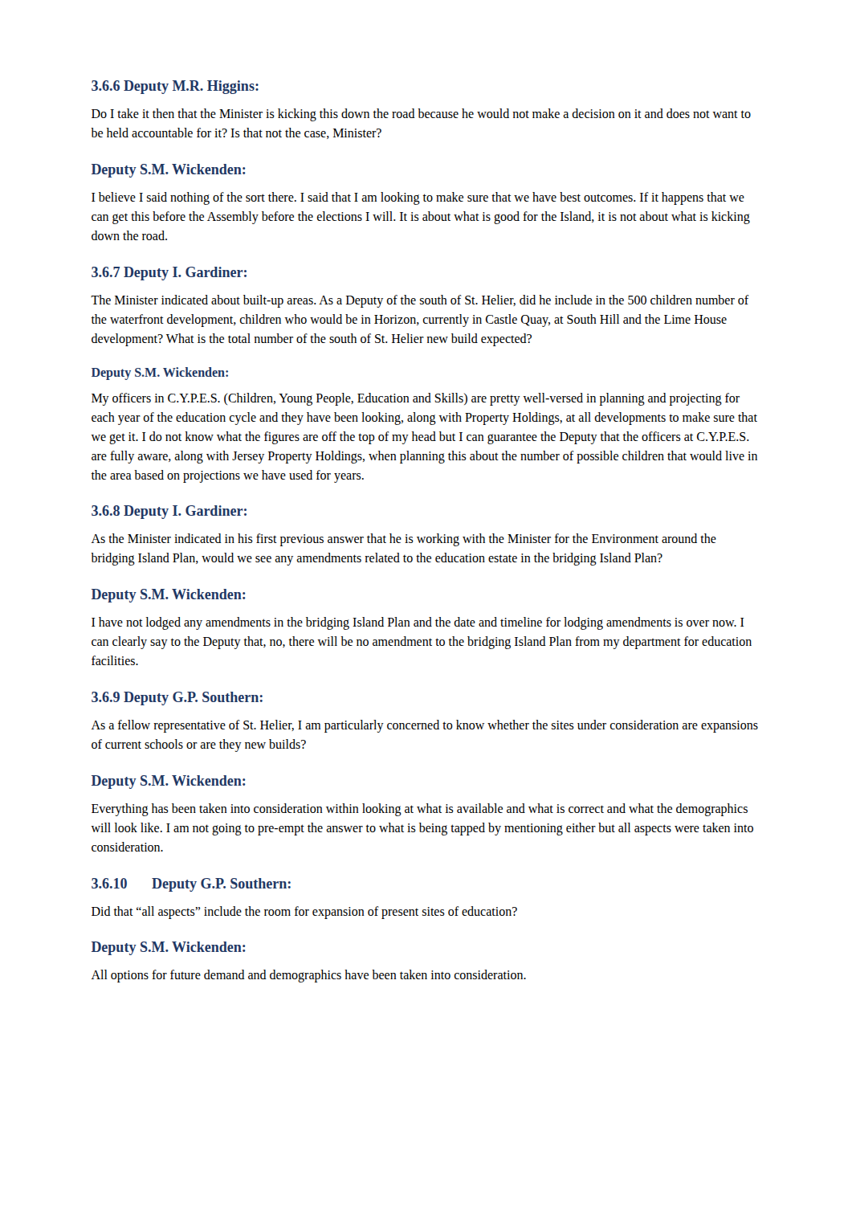3.6.6 Deputy M.R. Higgins:
Do I take it then that the Minister is kicking this down the road because he would not make a decision on it and does not want to be held accountable for it? Is that not the case, Minister?
Deputy S.M. Wickenden:
I believe I said nothing of the sort there. I said that I am looking to make sure that we have best outcomes. If it happens that we can get this before the Assembly before the elections I will. It is about what is good for the Island, it is not about what is kicking down the road.
3.6.7 Deputy I. Gardiner:
The Minister indicated about built-up areas. As a Deputy of the south of St. Helier, did he include in the 500 children number of the waterfront development, children who would be in Horizon, currently in Castle Quay, at South Hill and the Lime House development? What is the total number of the south of St. Helier new build expected?
Deputy S.M. Wickenden:
My officers in C.Y.P.E.S. (Children, Young People, Education and Skills) are pretty well-versed in planning and projecting for each year of the education cycle and they have been looking, along with Property Holdings, at all developments to make sure that we get it. I do not know what the figures are off the top of my head but I can guarantee the Deputy that the officers at C.Y.P.E.S. are fully aware, along with Jersey Property Holdings, when planning this about the number of possible children that would live in the area based on projections we have used for years.
3.6.8 Deputy I. Gardiner:
As the Minister indicated in his first previous answer that he is working with the Minister for the Environment around the bridging Island Plan, would we see any amendments related to the education estate in the bridging Island Plan?
Deputy S.M. Wickenden:
I have not lodged any amendments in the bridging Island Plan and the date and timeline for lodging amendments is over now. I can clearly say to the Deputy that, no, there will be no amendment to the bridging Island Plan from my department for education facilities.
3.6.9 Deputy G.P. Southern:
As a fellow representative of St. Helier, I am particularly concerned to know whether the sites under consideration are expansions of current schools or are they new builds?
Deputy S.M. Wickenden:
Everything has been taken into consideration within looking at what is available and what is correct and what the demographics will look like. I am not going to pre-empt the answer to what is being tapped by mentioning either but all aspects were taken into consideration.
3.6.10 Deputy G.P. Southern:
Did that “all aspects” include the room for expansion of present sites of education?
Deputy S.M. Wickenden:
All options for future demand and demographics have been taken into consideration.